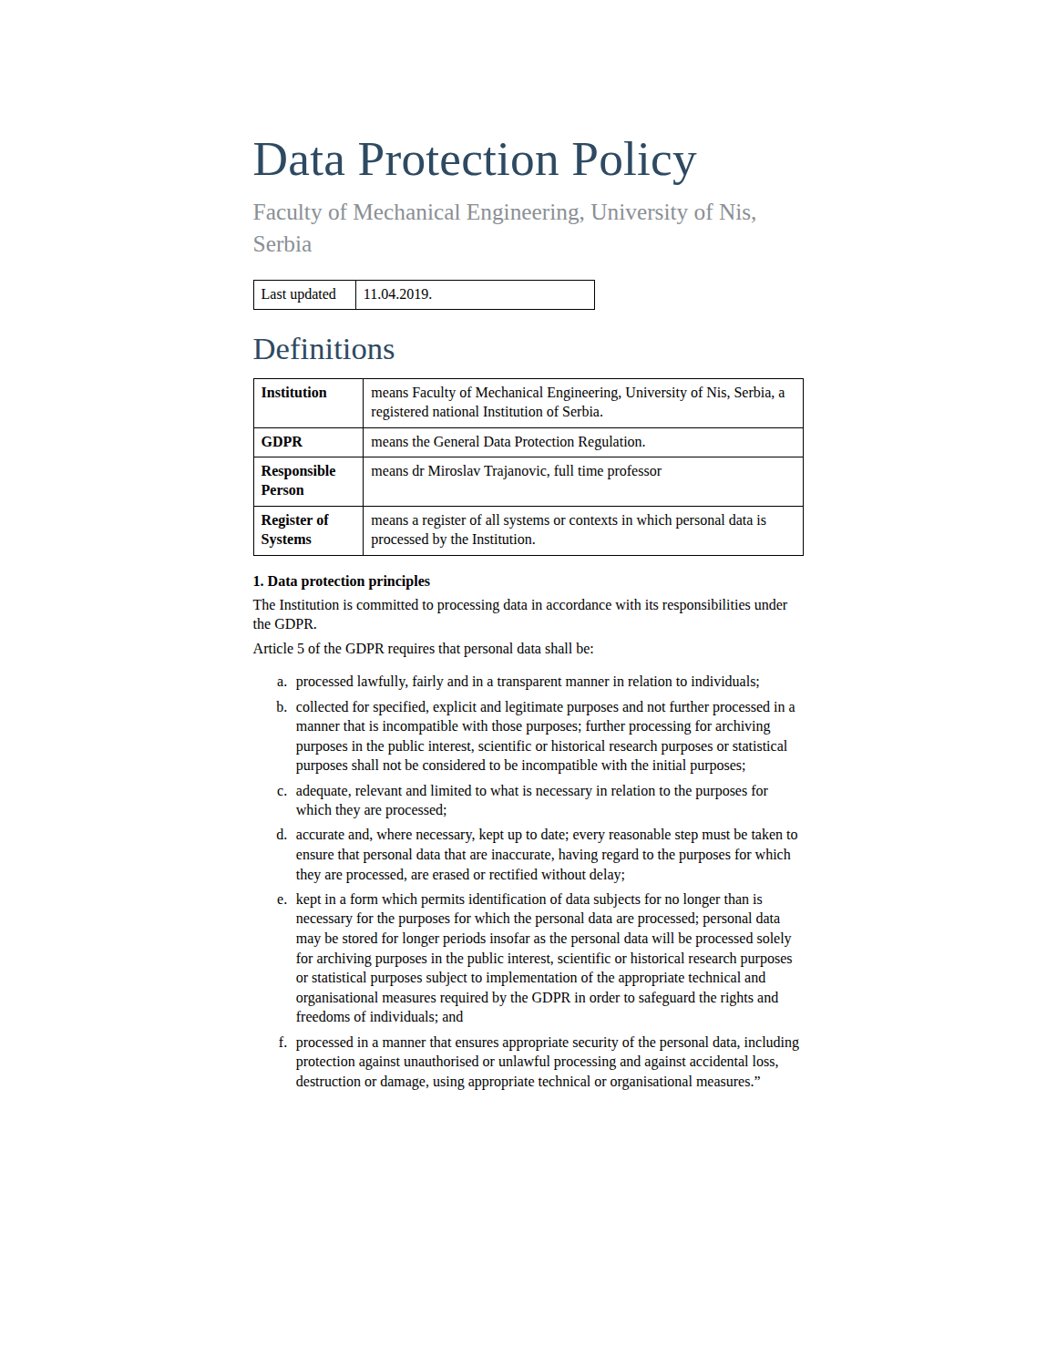Data Protection Policy
Faculty of Mechanical Engineering, University of Nis, Serbia
| Last updated | 11.04.2019. |
Definitions
| Institution | means Faculty of Mechanical Engineering, University of Nis, Serbia, a registered national Institution of Serbia. |
| GDPR | means the General Data Protection Regulation. |
| Responsible Person | means dr Miroslav Trajanovic, full time professor |
| Register of Systems | means a register of all systems or contexts in which personal data is processed by the Institution. |
1. Data protection principles
The Institution is committed to processing data in accordance with its responsibilities under the GDPR.
Article 5 of the GDPR requires that personal data shall be:
processed lawfully, fairly and in a transparent manner in relation to individuals;
collected for specified, explicit and legitimate purposes and not further processed in a manner that is incompatible with those purposes; further processing for archiving purposes in the public interest, scientific or historical research purposes or statistical purposes shall not be considered to be incompatible with the initial purposes;
adequate, relevant and limited to what is necessary in relation to the purposes for which they are processed;
accurate and, where necessary, kept up to date; every reasonable step must be taken to ensure that personal data that are inaccurate, having regard to the purposes for which they are processed, are erased or rectified without delay;
kept in a form which permits identification of data subjects for no longer than is necessary for the purposes for which the personal data are processed; personal data may be stored for longer periods insofar as the personal data will be processed solely for archiving purposes in the public interest, scientific or historical research purposes or statistical purposes subject to implementation of the appropriate technical and organisational measures required by the GDPR in order to safeguard the rights and freedoms of individuals; and
processed in a manner that ensures appropriate security of the personal data, including protection against unauthorised or unlawful processing and against accidental loss, destruction or damage, using appropriate technical or organisational measures.”